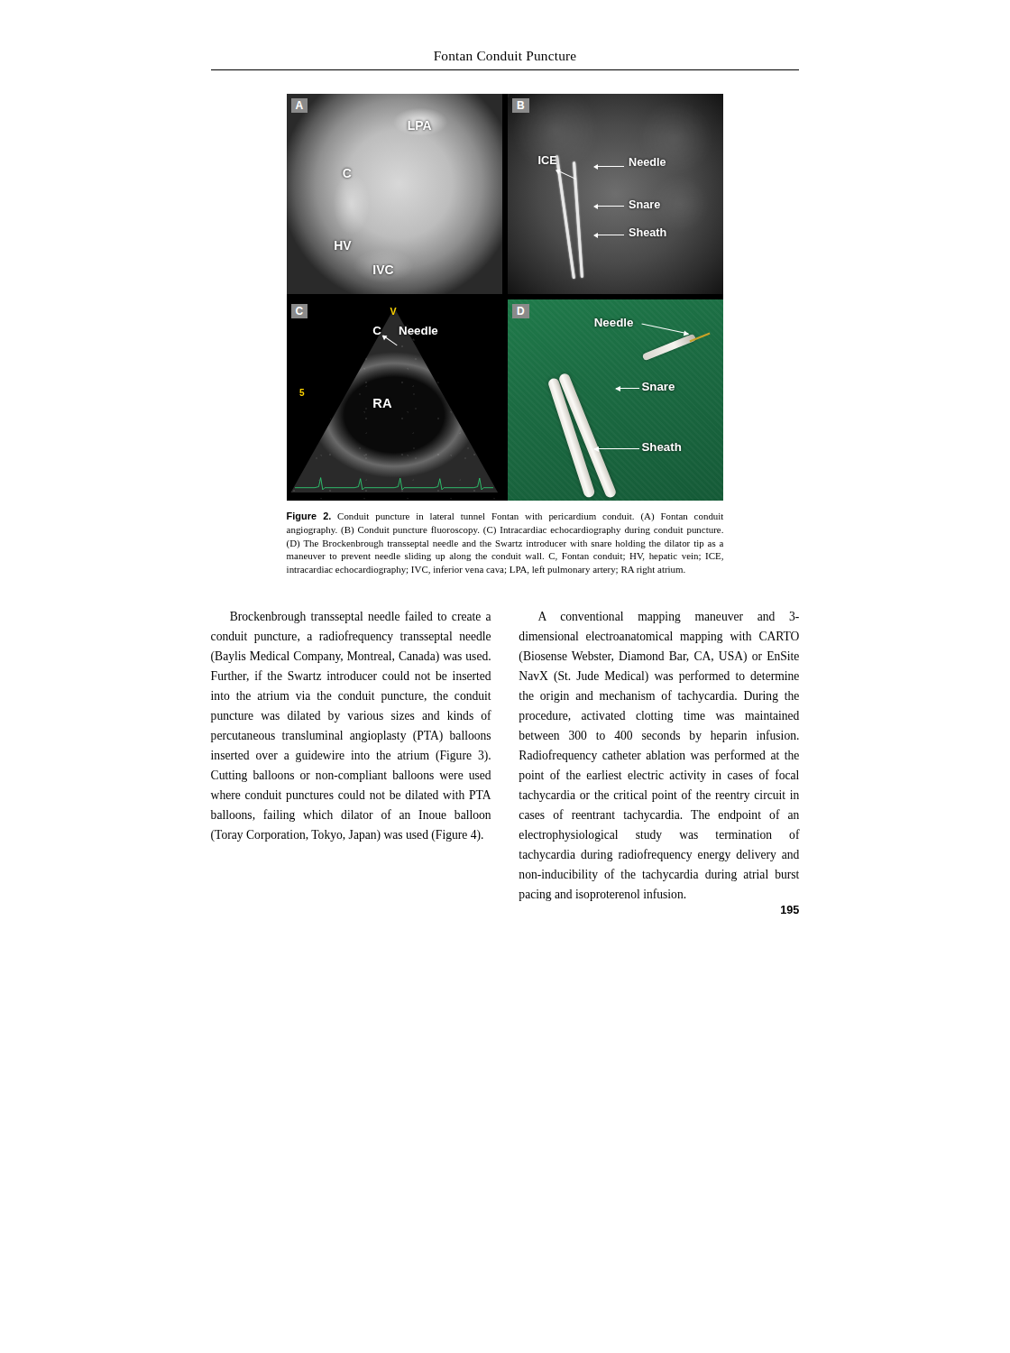Fontan Conduit Puncture
A LPA C HV IVC
B ICE Needle Snare Sheath
C
V 5 C Needle RA
D Needle Snare Sheath
Figure 2. Conduit puncture in lateral tunnel Fontan with pericardium conduit. (A) Fontan conduit angiography. (B) Conduit puncture fluoroscopy. (C) Intracardiac echocardiography during conduit puncture. (D) The Brockenbrough transseptal needle and the Swartz introducer with snare holding the dilator tip as a maneuver to prevent needle sliding up along the conduit wall. C, Fontan conduit; HV, hepatic vein; ICE, intracardiac echocardiography; IVC, inferior vena cava; LPA, left pulmonary artery; RA right atrium.
Brockenbrough transseptal needle failed to create a conduit puncture, a radiofrequency transseptal needle (Baylis Medical Company, Montreal, Canada) was used. Further, if the Swartz introducer could not be inserted into the atrium via the conduit puncture, the conduit puncture was dilated by various sizes and kinds of percutaneous transluminal angioplasty (PTA) balloons inserted over a guidewire into the atrium (Figure 3). Cutting balloons or non-compliant balloons were used where conduit punctures could not be dilated with PTA balloons, failing which dilator of an Inoue balloon (Toray Corporation, Tokyo, Japan) was used (Figure 4).
A conventional mapping maneuver and 3-dimensional electroanatomical mapping with CARTO (Biosense Webster, Diamond Bar, CA, USA) or EnSite NavX (St. Jude Medical) was performed to determine the origin and mechanism of tachycardia. During the procedure, activated clotting time was maintained between 300 to 400 seconds by heparin infusion. Radiofrequency catheter ablation was performed at the point of the earliest electric activity in cases of focal tachycardia or the critical point of the reentry circuit in cases of reentrant tachycardia. The endpoint of an electrophysiological study was termination of tachycardia during radiofrequency energy delivery and non-inducibility of the tachycardia during atrial burst pacing and isoproterenol infusion.
195